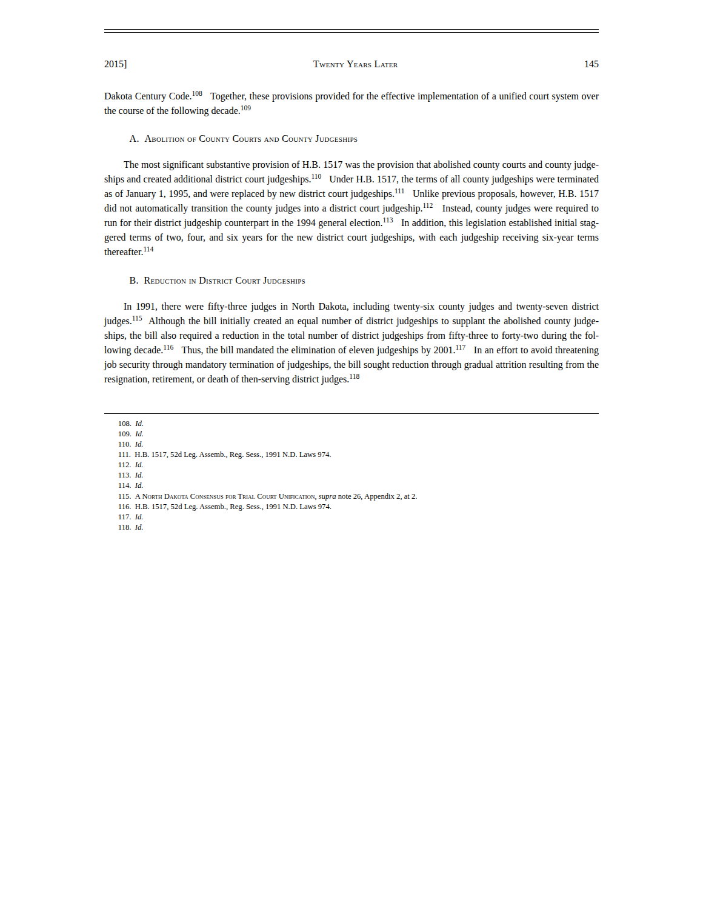2015] Twenty Years Later 145
Dakota Century Code.108 Together, these provisions provided for the effective implementation of a unified court system over the course of the following decade.109
A. Abolition of County Courts and County Judgeships
The most significant substantive provision of H.B. 1517 was the provision that abolished county courts and county judgeships and created additional district court judgeships.110 Under H.B. 1517, the terms of all county judgeships were terminated as of January 1, 1995, and were replaced by new district court judgeships.111 Unlike previous proposals, however, H.B. 1517 did not automatically transition the county judges into a district court judgeship.112 Instead, county judges were required to run for their district judgeship counterpart in the 1994 general election.113 In addition, this legislation established initial staggered terms of two, four, and six years for the new district court judgeships, with each judgeship receiving six-year terms thereafter.114
B. Reduction in District Court Judgeships
In 1991, there were fifty-three judges in North Dakota, including twenty-six county judges and twenty-seven district judges.115 Although the bill initially created an equal number of district judgeships to supplant the abolished county judgeships, the bill also required a reduction in the total number of district judgeships from fifty-three to forty-two during the following decade.116 Thus, the bill mandated the elimination of eleven judgeships by 2001.117 In an effort to avoid threatening job security through mandatory termination of judgeships, the bill sought reduction through gradual attrition resulting from the resignation, retirement, or death of then-serving district judges.118
108. Id.
109. Id.
110. Id.
111. H.B. 1517, 52d Leg. Assemb., Reg. Sess., 1991 N.D. Laws 974.
112. Id.
113. Id.
114. Id.
115. A North Dakota Consensus for Trial Court Unification, supra note 26, Appendix 2, at 2.
116. H.B. 1517, 52d Leg. Assemb., Reg. Sess., 1991 N.D. Laws 974.
117. Id.
118. Id.